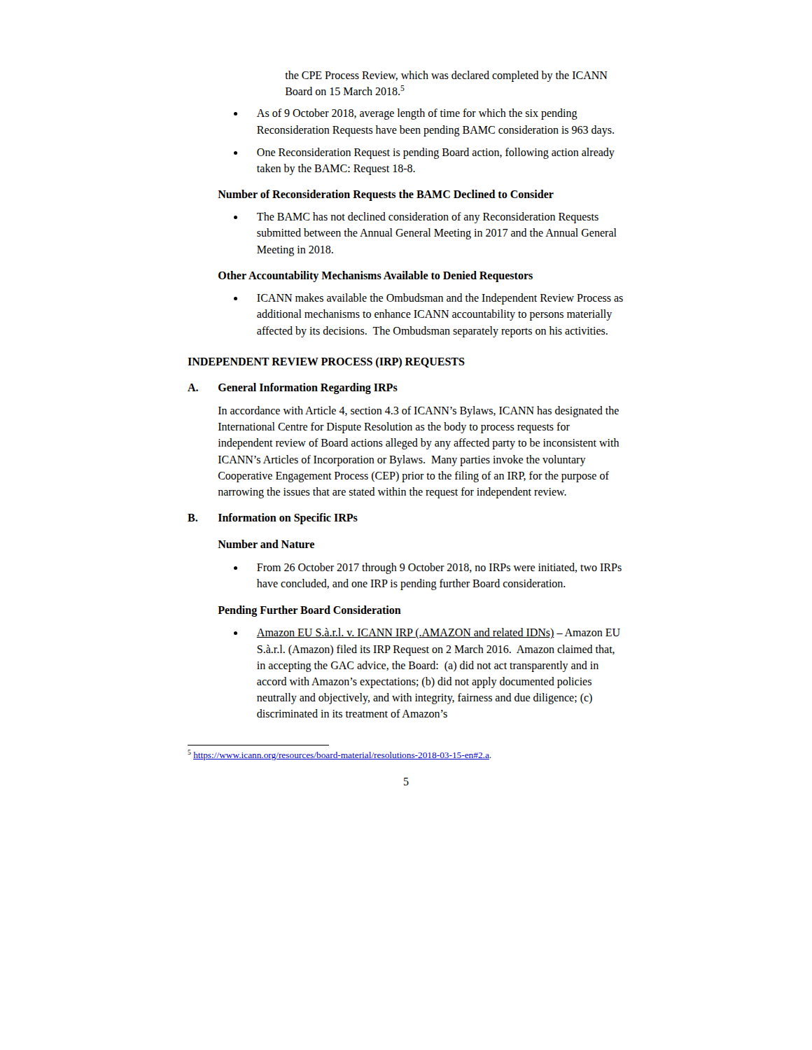the CPE Process Review, which was declared completed by the ICANN Board on 15 March 2018.5
As of 9 October 2018, average length of time for which the six pending Reconsideration Requests have been pending BAMC consideration is 963 days.
One Reconsideration Request is pending Board action, following action already taken by the BAMC: Request 18-8.
Number of Reconsideration Requests the BAMC Declined to Consider
The BAMC has not declined consideration of any Reconsideration Requests submitted between the Annual General Meeting in 2017 and the Annual General Meeting in 2018.
Other Accountability Mechanisms Available to Denied Requestors
ICANN makes available the Ombudsman and the Independent Review Process as additional mechanisms to enhance ICANN accountability to persons materially affected by its decisions. The Ombudsman separately reports on his activities.
INDEPENDENT REVIEW PROCESS (IRP) REQUESTS
A. General Information Regarding IRPs
In accordance with Article 4, section 4.3 of ICANN’s Bylaws, ICANN has designated the International Centre for Dispute Resolution as the body to process requests for independent review of Board actions alleged by any affected party to be inconsistent with ICANN’s Articles of Incorporation or Bylaws. Many parties invoke the voluntary Cooperative Engagement Process (CEP) prior to the filing of an IRP, for the purpose of narrowing the issues that are stated within the request for independent review.
B. Information on Specific IRPs
Number and Nature
From 26 October 2017 through 9 October 2018, no IRPs were initiated, two IRPs have concluded, and one IRP is pending further Board consideration.
Pending Further Board Consideration
Amazon EU S.à.r.l. v. ICANN IRP (.AMAZON and related IDNs) – Amazon EU S.à.r.l. (Amazon) filed its IRP Request on 2 March 2016. Amazon claimed that, in accepting the GAC advice, the Board: (a) did not act transparently and in accord with Amazon’s expectations; (b) did not apply documented policies neutrally and objectively, and with integrity, fairness and due diligence; (c) discriminated in its treatment of Amazon’s
5 https://www.icann.org/resources/board-material/resolutions-2018-03-15-en#2.a.
5